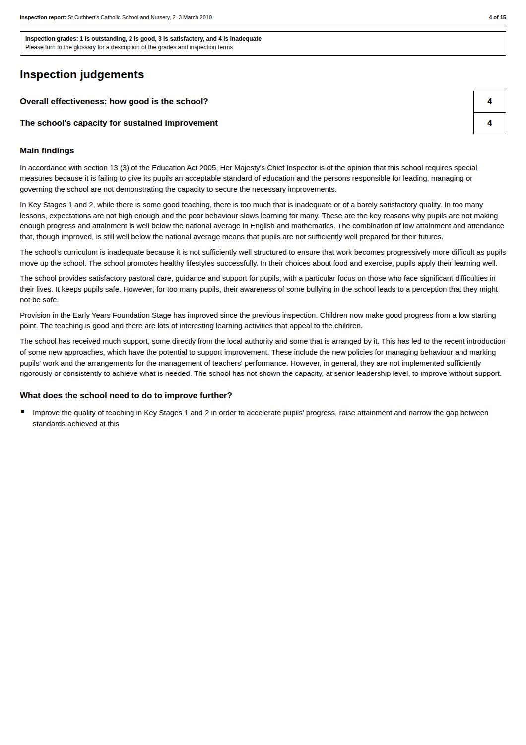Inspection report: St Cuthbert's Catholic School and Nursery, 2–3 March 2010
4 of 15
Inspection grades: 1 is outstanding, 2 is good, 3 is satisfactory, and 4 is inadequate
Please turn to the glossary for a description of the grades and inspection terms
Inspection judgements
| Overall effectiveness: how good is the school? | 4 |
| The school's capacity for sustained improvement | 4 |
Main findings
In accordance with section 13 (3) of the Education Act 2005, Her Majesty's Chief Inspector is of the opinion that this school requires special measures because it is failing to give its pupils an acceptable standard of education and the persons responsible for leading, managing or governing the school are not demonstrating the capacity to secure the necessary improvements.
In Key Stages 1 and 2, while there is some good teaching, there is too much that is inadequate or of a barely satisfactory quality. In too many lessons, expectations are not high enough and the poor behaviour slows learning for many. These are the key reasons why pupils are not making enough progress and attainment is well below the national average in English and mathematics. The combination of low attainment and attendance that, though improved, is still well below the national average means that pupils are not sufficiently well prepared for their futures.
The school's curriculum is inadequate because it is not sufficiently well structured to ensure that work becomes progressively more difficult as pupils move up the school. The school promotes healthy lifestyles successfully. In their choices about food and exercise, pupils apply their learning well.
The school provides satisfactory pastoral care, guidance and support for pupils, with a particular focus on those who face significant difficulties in their lives. It keeps pupils safe. However, for too many pupils, their awareness of some bullying in the school leads to a perception that they might not be safe.
Provision in the Early Years Foundation Stage has improved since the previous inspection. Children now make good progress from a low starting point. The teaching is good and there are lots of interesting learning activities that appeal to the children.
The school has received much support, some directly from the local authority and some that is arranged by it. This has led to the recent introduction of some new approaches, which have the potential to support improvement. These include the new policies for managing behaviour and marking pupils' work and the arrangements for the management of teachers' performance. However, in general, they are not implemented sufficiently rigorously or consistently to achieve what is needed. The school has not shown the capacity, at senior leadership level, to improve without support.
What does the school need to do to improve further?
Improve the quality of teaching in Key Stages 1 and 2 in order to accelerate pupils' progress, raise attainment and narrow the gap between standards achieved at this